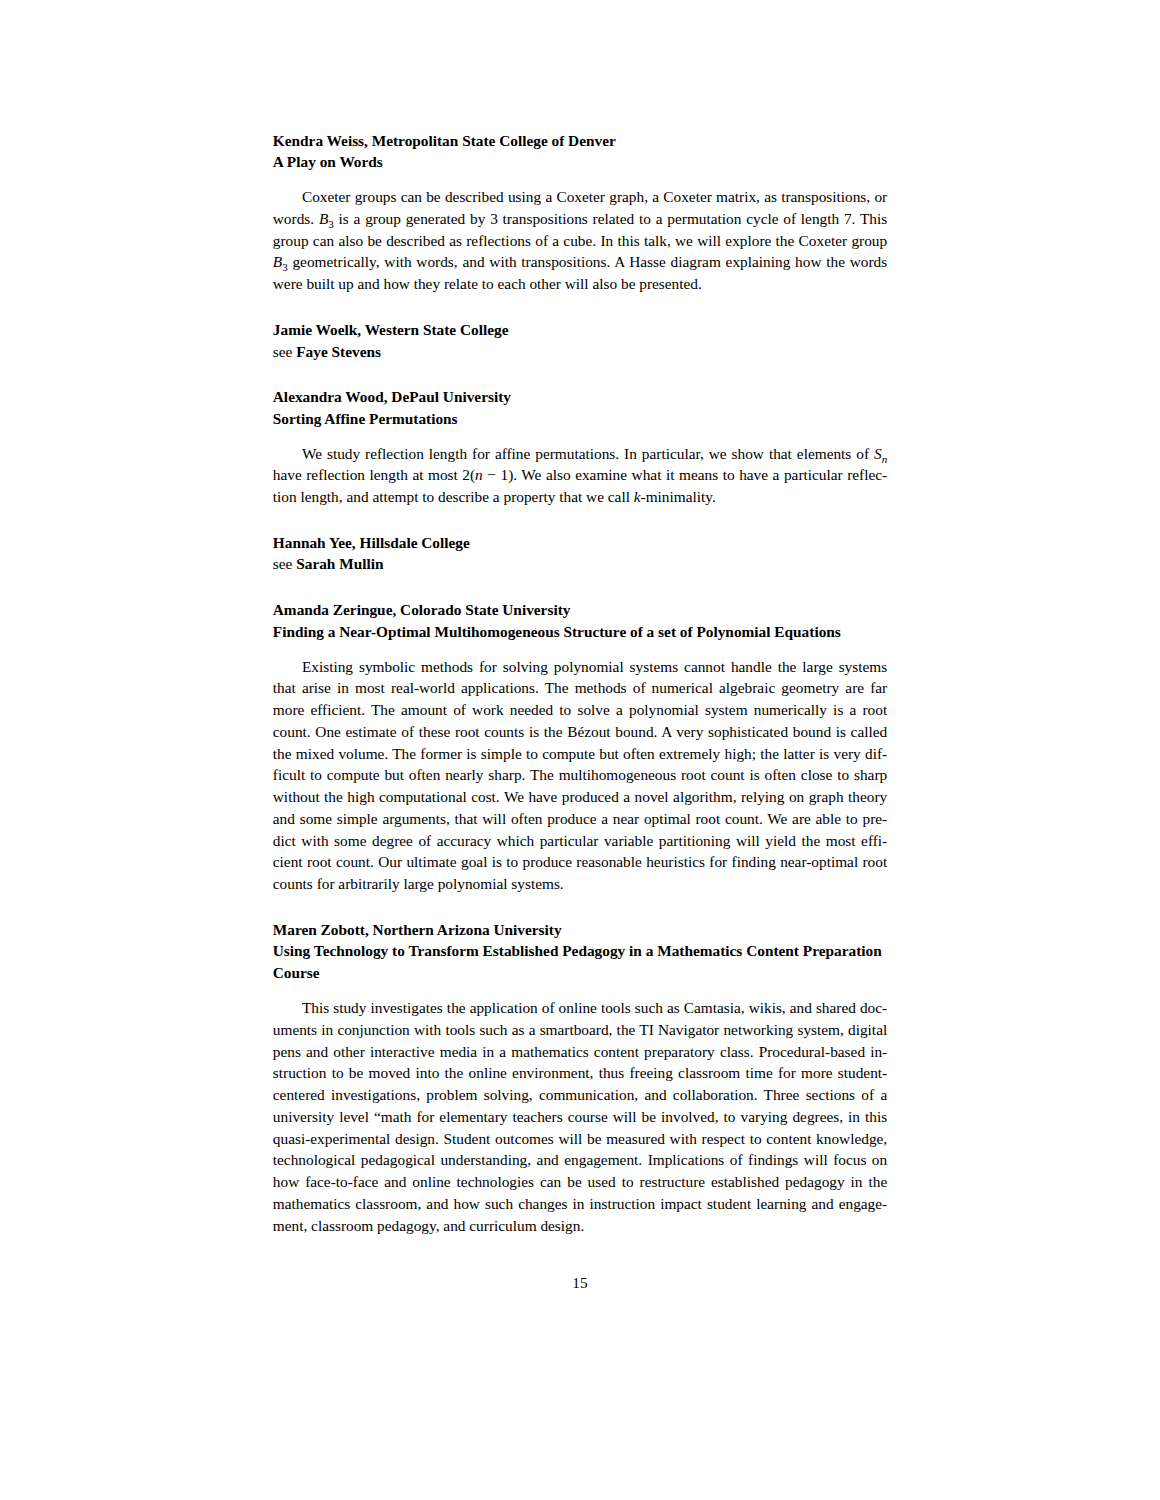Kendra Weiss, Metropolitan State College of Denver
A Play on Words
Coxeter groups can be described using a Coxeter graph, a Coxeter matrix, as transpositions, or words. B3 is a group generated by 3 transpositions related to a permutation cycle of length 7. This group can also be described as reflections of a cube. In this talk, we will explore the Coxeter group B3 geometrically, with words, and with transpositions. A Hasse diagram explaining how the words were built up and how they relate to each other will also be presented.
Jamie Woelk, Western State College
see Faye Stevens
Alexandra Wood, DePaul University
Sorting Affine Permutations
We study reflection length for affine permutations. In particular, we show that elements of Sn have reflection length at most 2(n − 1). We also examine what it means to have a particular reflection length, and attempt to describe a property that we call k-minimality.
Hannah Yee, Hillsdale College
see Sarah Mullin
Amanda Zeringue, Colorado State University
Finding a Near-Optimal Multihomogeneous Structure of a set of Polynomial Equations
Existing symbolic methods for solving polynomial systems cannot handle the large systems that arise in most real-world applications. The methods of numerical algebraic geometry are far more efficient. The amount of work needed to solve a polynomial system numerically is a root count. One estimate of these root counts is the Bézout bound. A very sophisticated bound is called the mixed volume. The former is simple to compute but often extremely high; the latter is very difficult to compute but often nearly sharp. The multihomogeneous root count is often close to sharp without the high computational cost. We have produced a novel algorithm, relying on graph theory and some simple arguments, that will often produce a near optimal root count. We are able to predict with some degree of accuracy which particular variable partitioning will yield the most efficient root count. Our ultimate goal is to produce reasonable heuristics for finding near-optimal root counts for arbitrarily large polynomial systems.
Maren Zobott, Northern Arizona University
Using Technology to Transform Established Pedagogy in a Mathematics Content Preparation Course
This study investigates the application of online tools such as Camtasia, wikis, and shared documents in conjunction with tools such as a smartboard, the TI Navigator networking system, digital pens and other interactive media in a mathematics content preparatory class. Procedural-based instruction to be moved into the online environment, thus freeing classroom time for more student-centered investigations, problem solving, communication, and collaboration. Three sections of a university level “math for elementary teachers course will be involved, to varying degrees, in this quasi-experimental design. Student outcomes will be measured with respect to content knowledge, technological pedagogical understanding, and engagement. Implications of findings will focus on how face-to-face and online technologies can be used to restructure established pedagogy in the mathematics classroom, and how such changes in instruction impact student learning and engagement, classroom pedagogy, and curriculum design.
15